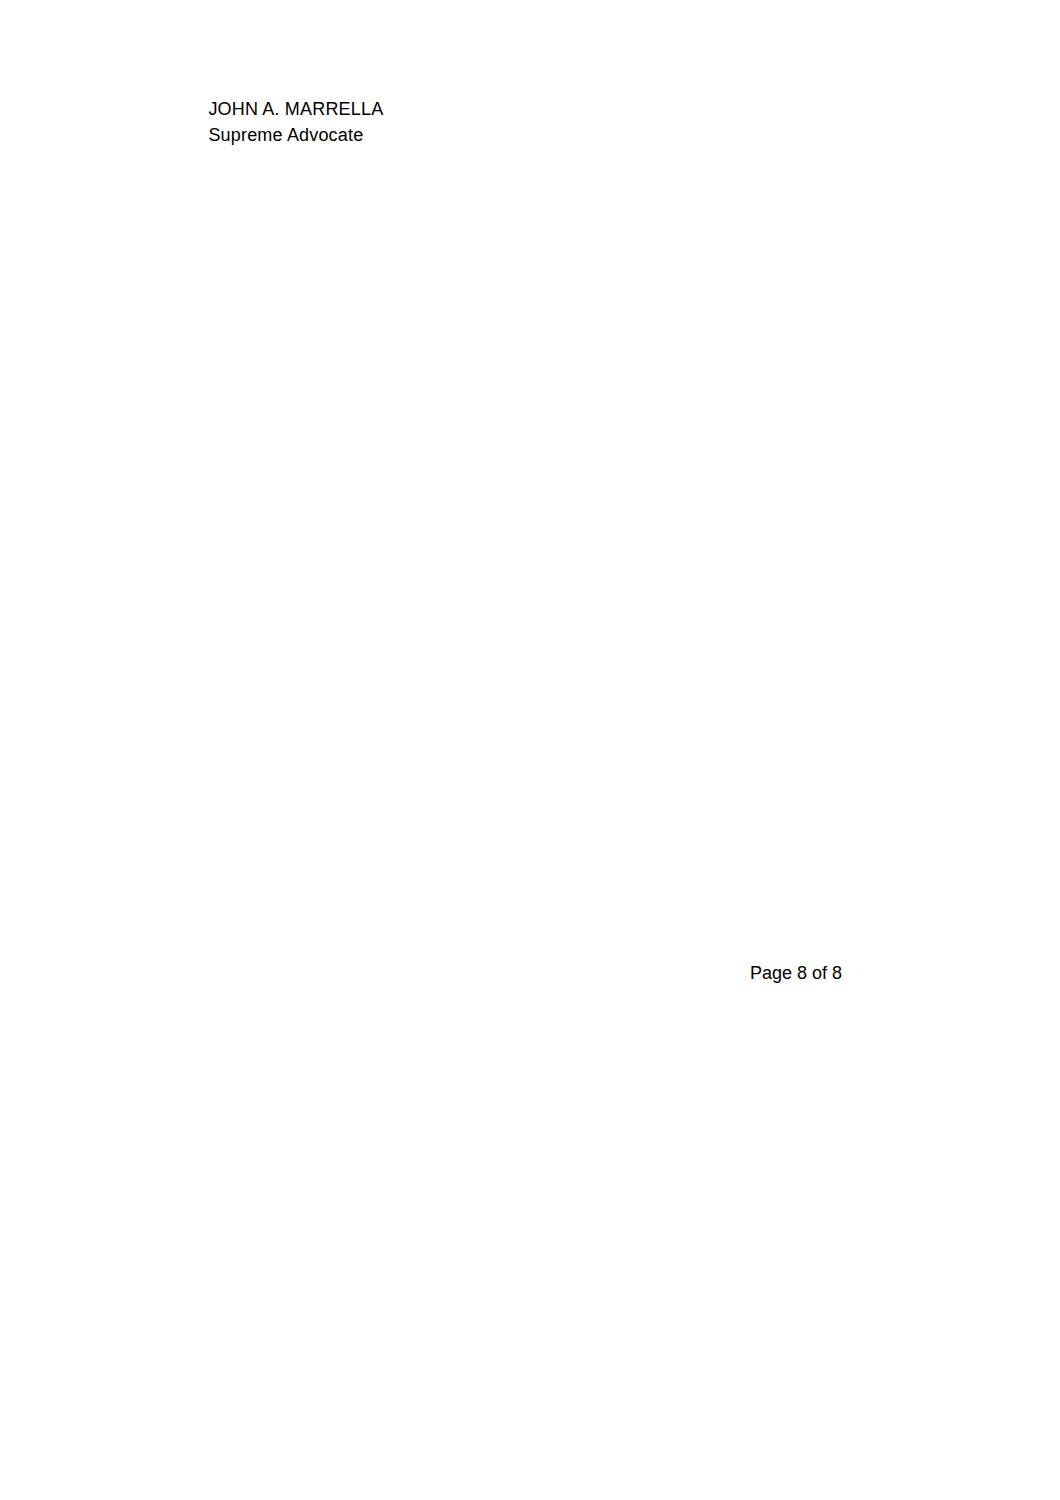John A. Marrella
Supreme Advocate
Page 8 of 8